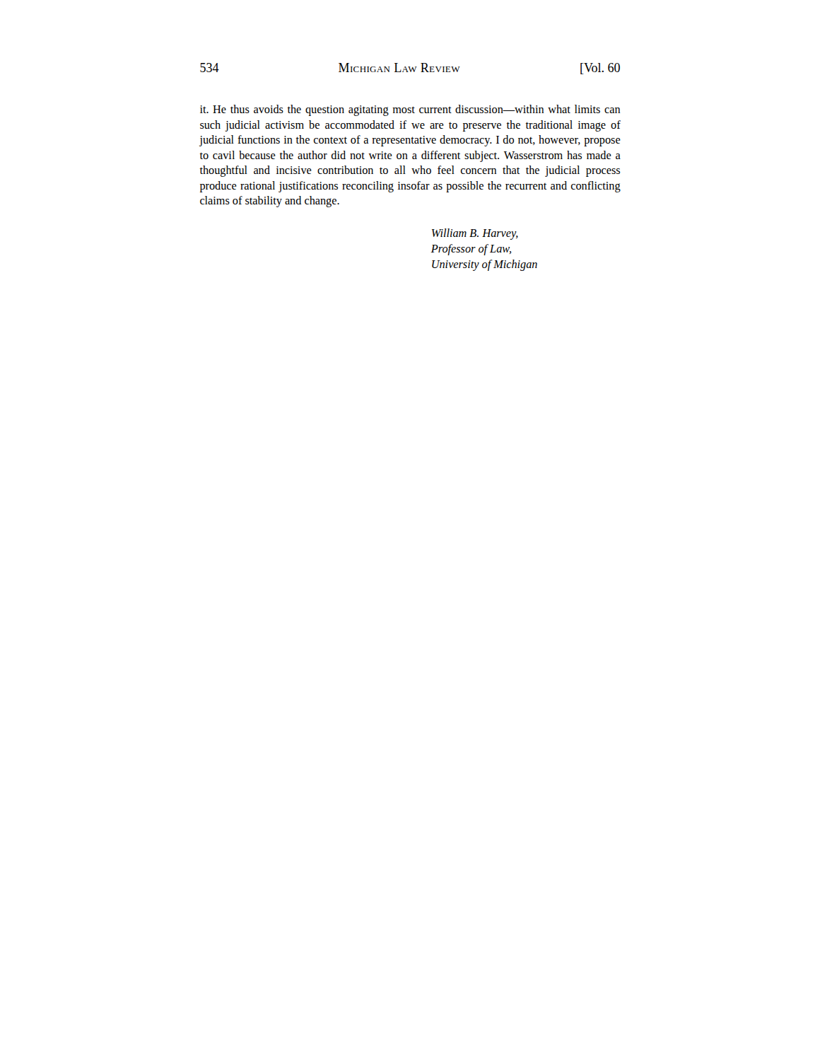534 Michigan Law Review [Vol. 60
it. He thus avoids the question agitating most current discussion—within what limits can such judicial activism be accommodated if we are to preserve the traditional image of judicial functions in the context of a representative democracy. I do not, however, propose to cavil because the author did not write on a different subject. Wasserstrom has made a thoughtful and incisive contribution to all who feel concern that the judicial process produce rational justifications reconciling insofar as possible the recurrent and conflicting claims of stability and change.
William B. Harvey,
Professor of Law,
University of Michigan